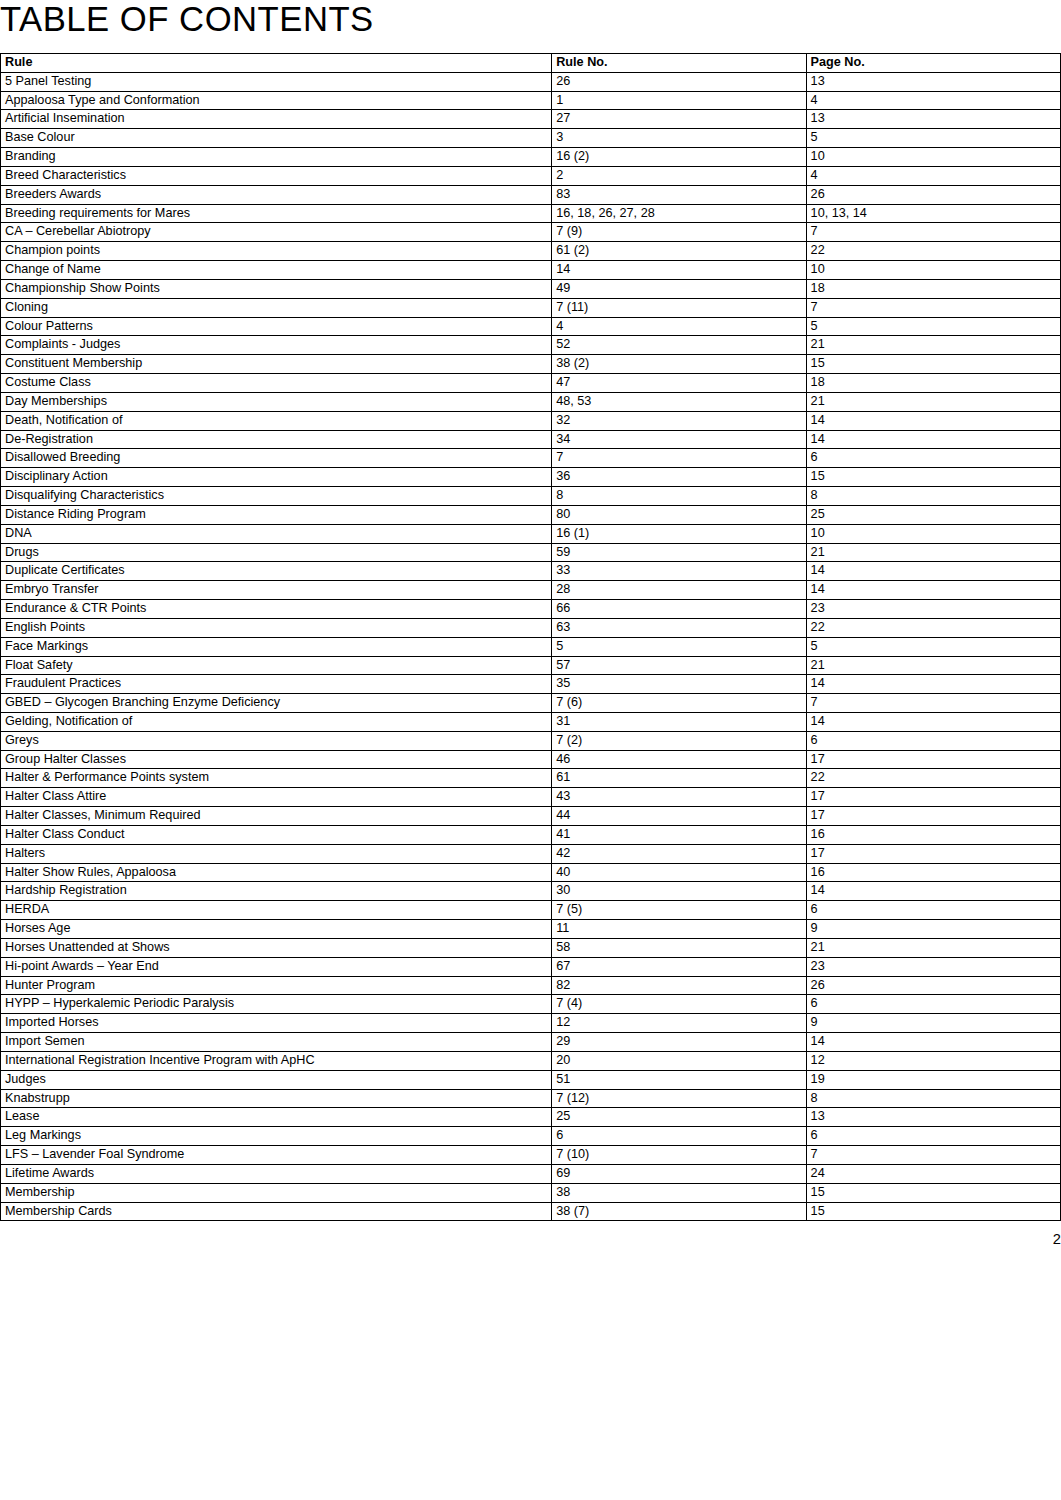TABLE OF CONTENTS
| Rule | Rule No. | Page No. |
| --- | --- | --- |
| 5 Panel Testing | 26 | 13 |
| Appaloosa Type and Conformation | 1 | 4 |
| Artificial Insemination | 27 | 13 |
| Base Colour | 3 | 5 |
| Branding | 16 (2) | 10 |
| Breed Characteristics | 2 | 4 |
| Breeders Awards | 83 | 26 |
| Breeding requirements for Mares | 16, 18, 26, 27, 28 | 10, 13, 14 |
| CA – Cerebellar Abiotropy | 7 (9) | 7 |
| Champion points | 61 (2) | 22 |
| Change of Name | 14 | 10 |
| Championship Show Points | 49 | 18 |
| Cloning | 7 (11) | 7 |
| Colour Patterns | 4 | 5 |
| Complaints - Judges | 52 | 21 |
| Constituent Membership | 38 (2) | 15 |
| Costume Class | 47 | 18 |
| Day Memberships | 48, 53 | 21 |
| Death, Notification of | 32 | 14 |
| De-Registration | 34 | 14 |
| Disallowed Breeding | 7 | 6 |
| Disciplinary Action | 36 | 15 |
| Disqualifying Characteristics | 8 | 8 |
| Distance Riding Program | 80 | 25 |
| DNA | 16 (1) | 10 |
| Drugs | 59 | 21 |
| Duplicate Certificates | 33 | 14 |
| Embryo Transfer | 28 | 14 |
| Endurance & CTR Points | 66 | 23 |
| English Points | 63 | 22 |
| Face Markings | 5 | 5 |
| Float Safety | 57 | 21 |
| Fraudulent Practices | 35 | 14 |
| GBED – Glycogen Branching Enzyme Deficiency | 7 (6) | 7 |
| Gelding, Notification of | 31 | 14 |
| Greys | 7 (2) | 6 |
| Group Halter Classes | 46 | 17 |
| Halter & Performance Points system | 61 | 22 |
| Halter Class Attire | 43 | 17 |
| Halter Classes, Minimum Required | 44 | 17 |
| Halter Class Conduct | 41 | 16 |
| Halters | 42 | 17 |
| Halter Show Rules, Appaloosa | 40 | 16 |
| Hardship Registration | 30 | 14 |
| HERDA | 7 (5) | 6 |
| Horses Age | 11 | 9 |
| Horses Unattended at Shows | 58 | 21 |
| Hi-point Awards – Year End | 67 | 23 |
| Hunter Program | 82 | 26 |
| HYPP – Hyperkalemic Periodic Paralysis | 7 (4) | 6 |
| Imported Horses | 12 | 9 |
| Import Semen | 29 | 14 |
| International Registration Incentive Program with ApHC | 20 | 12 |
| Judges | 51 | 19 |
| Knabstrupp | 7 (12) | 8 |
| Lease | 25 | 13 |
| Leg Markings | 6 | 6 |
| LFS – Lavender Foal Syndrome | 7 (10) | 7 |
| Lifetime Awards | 69 | 24 |
| Membership | 38 | 15 |
| Membership Cards | 38 (7) | 15 |
2